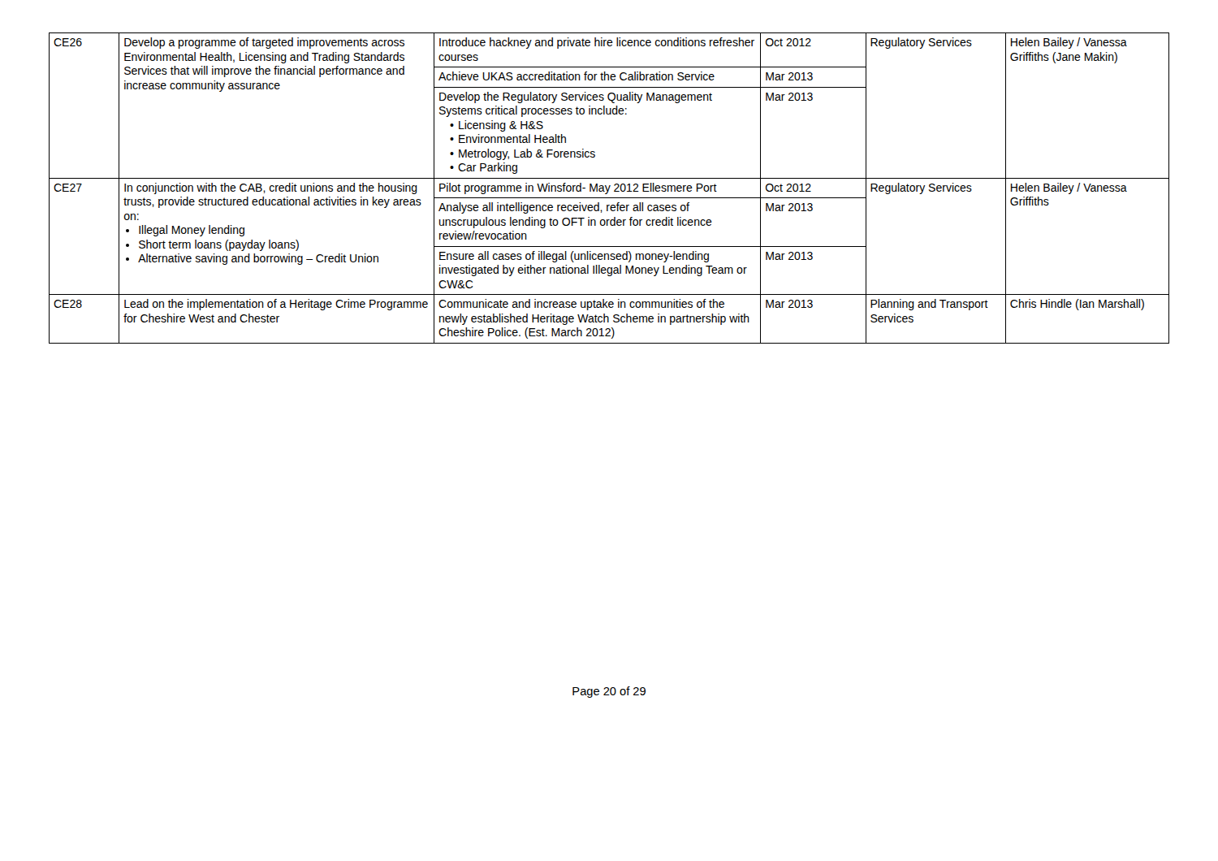| CE26 | Develop a programme of targeted improvements across Environmental Health, Licensing and Trading Standards Services that will improve the financial performance and increase community assurance | Introduce hackney and private hire licence conditions refresher courses | Oct 2012 | Regulatory Services | Helen Bailey / Vanessa Griffiths (Jane Makin) |
| Achieve UKAS accreditation for the Calibration Service | Mar 2013 |
| Develop the Regulatory Services Quality Management Systems critical processes to include: Licensing & H&S Environmental Health Metrology, Lab & Forensics Car Parking | Mar 2013 |
| CE27 | In conjunction with the CAB, credit unions and the housing trusts, provide structured educational activities in key areas on: Illegal Money lending Short term loans (payday loans) Alternative saving and borrowing – Credit Union | Pilot programme in Winsford- May 2012 Ellesmere Port | Oct 2012 | Regulatory Services | Helen Bailey / Vanessa Griffiths |
| Analyse all intelligence received, refer all cases of unscrupulous lending to OFT in order for credit licence review/revocation | Mar 2013 |
| Ensure all cases of illegal (unlicensed) money-lending investigated by either national Illegal Money Lending Team or CW&C | Mar 2013 |
| CE28 | Lead on the implementation of a Heritage Crime Programme for Cheshire West and Chester | Communicate and increase uptake in communities of the newly established Heritage Watch Scheme in partnership with Cheshire Police. (Est. March 2012) | Mar 2013 | Planning and Transport Services | Chris Hindle (Ian Marshall) |
Page 20 of 29